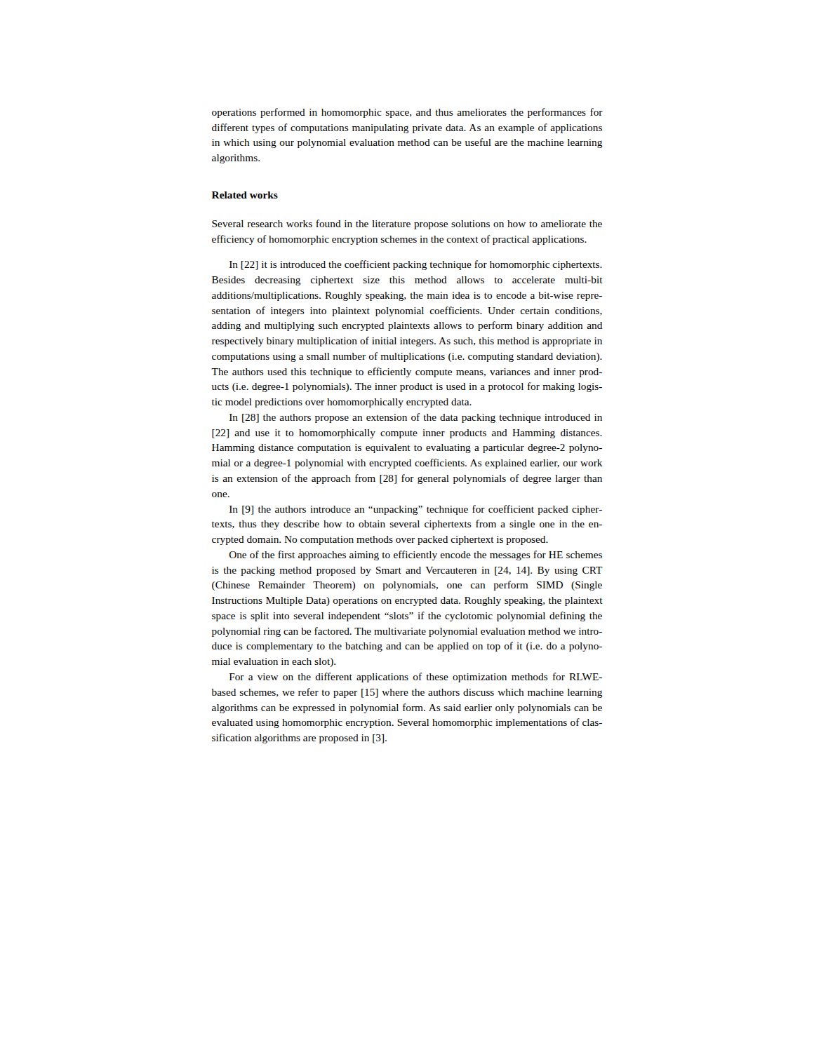operations performed in homomorphic space, and thus ameliorates the performances for different types of computations manipulating private data. As an example of applications in which using our polynomial evaluation method can be useful are the machine learning algorithms.
Related works
Several research works found in the literature propose solutions on how to ameliorate the efficiency of homomorphic encryption schemes in the context of practical applications.
In [22] it is introduced the coefficient packing technique for homomorphic ciphertexts. Besides decreasing ciphertext size this method allows to accelerate multi-bit additions/multiplications. Roughly speaking, the main idea is to encode a bit-wise representation of integers into plaintext polynomial coefficients. Under certain conditions, adding and multiplying such encrypted plaintexts allows to perform binary addition and respectively binary multiplication of initial integers. As such, this method is appropriate in computations using a small number of multiplications (i.e. computing standard deviation). The authors used this technique to efficiently compute means, variances and inner products (i.e. degree-1 polynomials). The inner product is used in a protocol for making logistic model predictions over homomorphically encrypted data.
In [28] the authors propose an extension of the data packing technique introduced in [22] and use it to homomorphically compute inner products and Hamming distances. Hamming distance computation is equivalent to evaluating a particular degree-2 polynomial or a degree-1 polynomial with encrypted coefficients. As explained earlier, our work is an extension of the approach from [28] for general polynomials of degree larger than one.
In [9] the authors introduce an “unpacking” technique for coefficient packed ciphertexts, thus they describe how to obtain several ciphertexts from a single one in the encrypted domain. No computation methods over packed ciphertext is proposed.
One of the first approaches aiming to efficiently encode the messages for HE schemes is the packing method proposed by Smart and Vercauteren in [24, 14]. By using CRT (Chinese Remainder Theorem) on polynomials, one can perform SIMD (Single Instructions Multiple Data) operations on encrypted data. Roughly speaking, the plaintext space is split into several independent “slots” if the cyclotomic polynomial defining the polynomial ring can be factored. The multivariate polynomial evaluation method we introduce is complementary to the batching and can be applied on top of it (i.e. do a polynomial evaluation in each slot).
For a view on the different applications of these optimization methods for RLWE-based schemes, we refer to paper [15] where the authors discuss which machine learning algorithms can be expressed in polynomial form. As said earlier only polynomials can be evaluated using homomorphic encryption. Several homomorphic implementations of classification algorithms are proposed in [3].